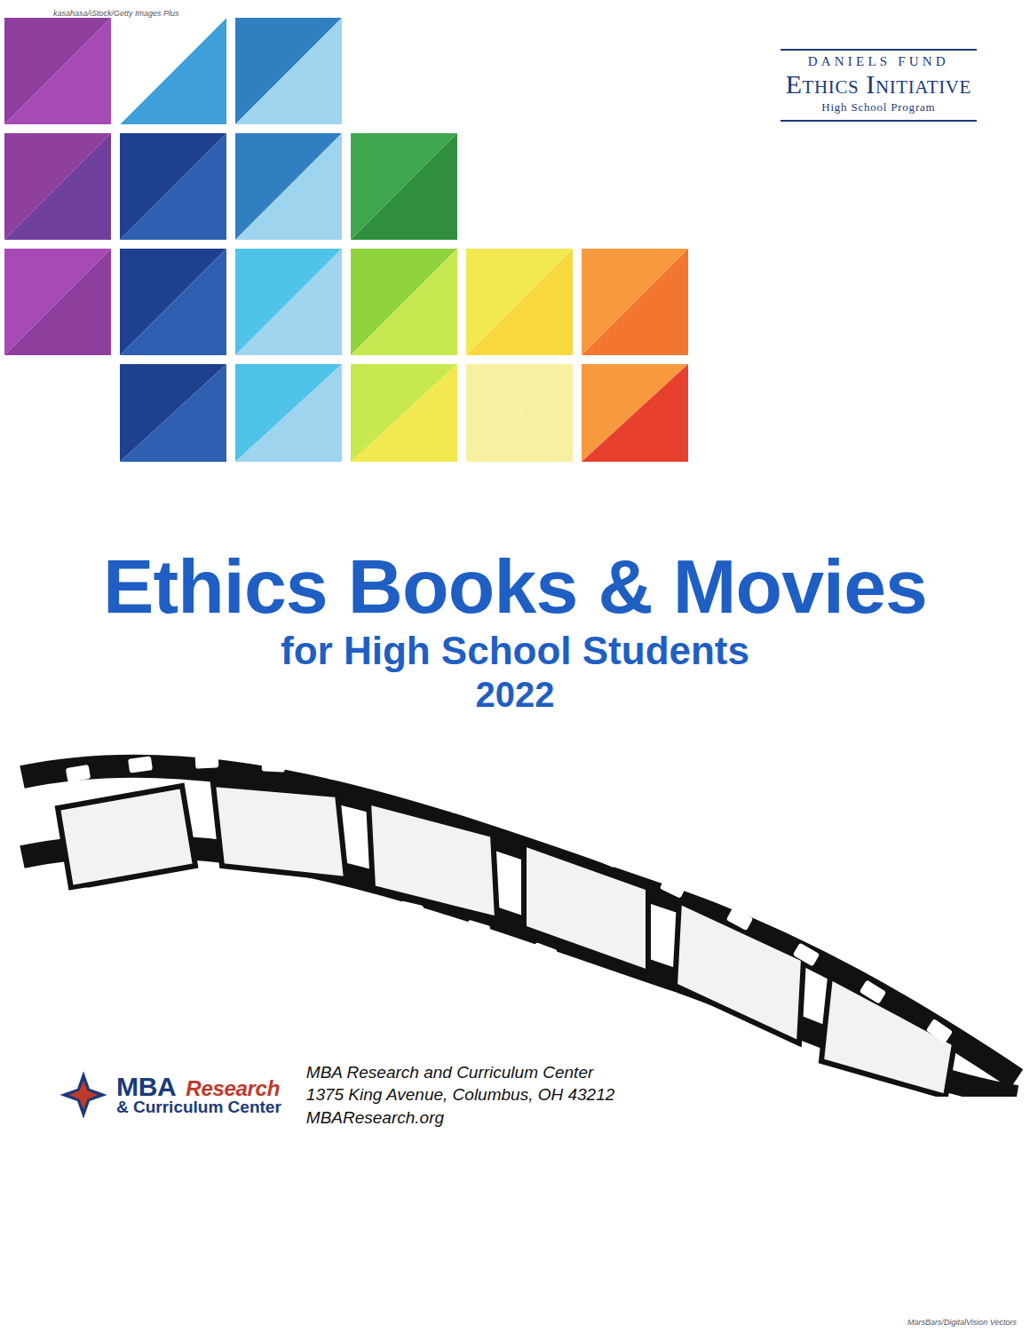kasahasa/iStock/Getty Images Plus
DANIELS FUND
Ethics Initiative
High School Program
Ethics Books & Movies
for High School Students
2022
MBA Research
& Curriculum Center
MBA Research and Curriculum Center
1375 King Avenue, Columbus, OH 43212
MBAResearch.org
MarsBars/DigitalVision Vectors